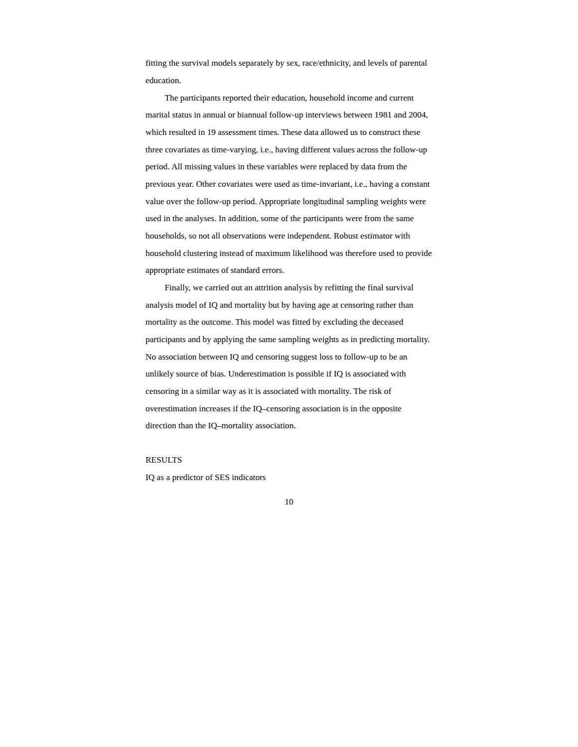fitting the survival models separately by sex, race/ethnicity, and levels of parental education.
The participants reported their education, household income and current marital status in annual or biannual follow-up interviews between 1981 and 2004, which resulted in 19 assessment times. These data allowed us to construct these three covariates as time-varying, i.e., having different values across the follow-up period. All missing values in these variables were replaced by data from the previous year. Other covariates were used as time-invariant, i.e., having a constant value over the follow-up period. Appropriate longitudinal sampling weights were used in the analyses. In addition, some of the participants were from the same households, so not all observations were independent. Robust estimator with household clustering instead of maximum likelihood was therefore used to provide appropriate estimates of standard errors.
Finally, we carried out an attrition analysis by refitting the final survival analysis model of IQ and mortality but by having age at censoring rather than mortality as the outcome. This model was fitted by excluding the deceased participants and by applying the same sampling weights as in predicting mortality. No association between IQ and censoring suggest loss to follow-up to be an unlikely source of bias. Underestimation is possible if IQ is associated with censoring in a similar way as it is associated with mortality. The risk of overestimation increases if the IQ–censoring association is in the opposite direction than the IQ–mortality association.
RESULTS
IQ as a predictor of SES indicators
10